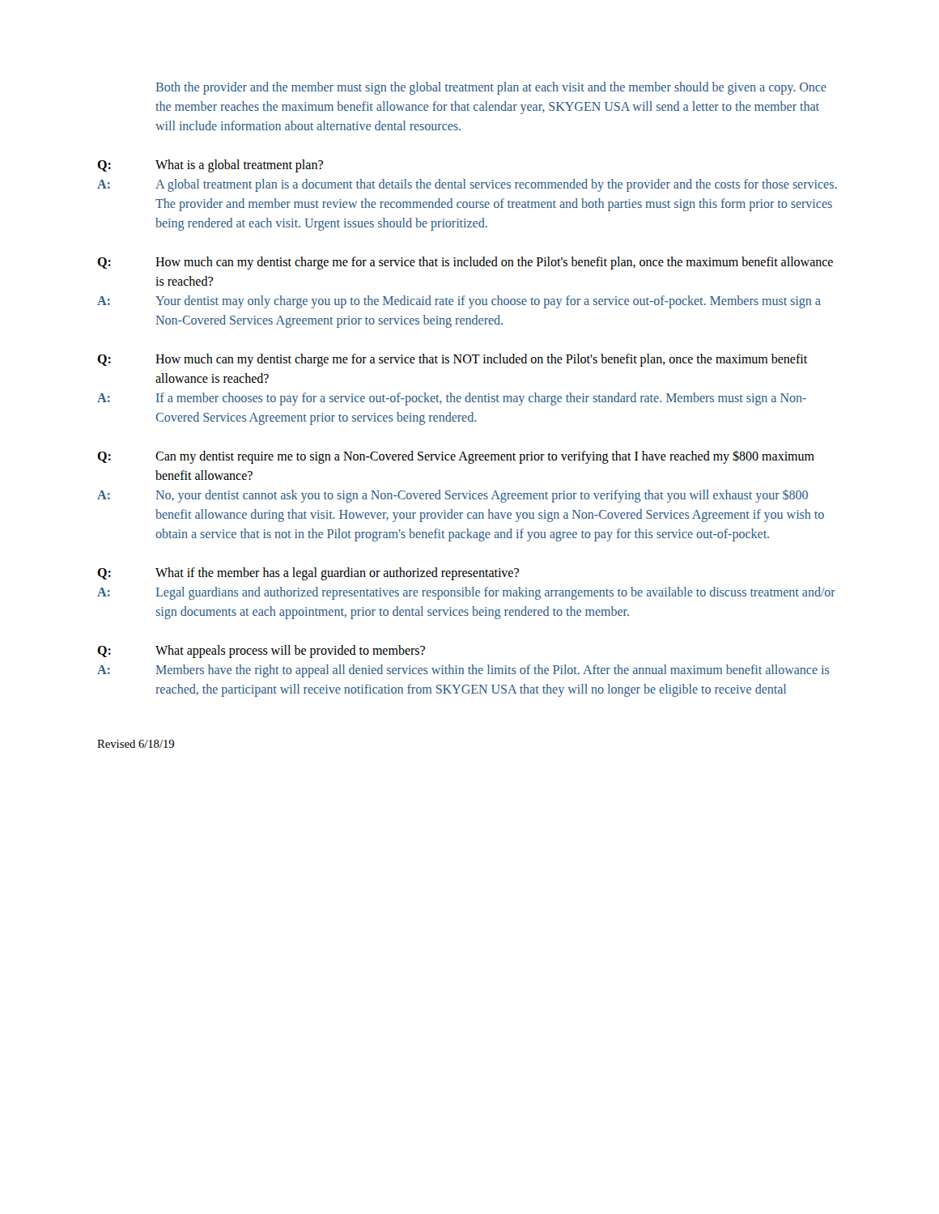Both the provider and the member must sign the global treatment plan at each visit and the member should be given a copy. Once the member reaches the maximum benefit allowance for that calendar year, SKYGEN USA will send a letter to the member that will include information about alternative dental resources.
| Q: | What is a global treatment plan? |
| A: | A global treatment plan is a document that details the dental services recommended by the provider and the costs for those services. The provider and member must review the recommended course of treatment and both parties must sign this form prior to services being rendered at each visit. Urgent issues should be prioritized. |
| Q: | How much can my dentist charge me for a service that is included on the Pilot's benefit plan, once the maximum benefit allowance is reached? |
| A: | Your dentist may only charge you up to the Medicaid rate if you choose to pay for a service out-of-pocket. Members must sign a Non-Covered Services Agreement prior to services being rendered. |
| Q: | How much can my dentist charge me for a service that is NOT included on the Pilot's benefit plan, once the maximum benefit allowance is reached? |
| A: | If a member chooses to pay for a service out-of-pocket, the dentist may charge their standard rate. Members must sign a Non-Covered Services Agreement prior to services being rendered. |
| Q: | Can my dentist require me to sign a Non-Covered Service Agreement prior to verifying that I have reached my $800 maximum benefit allowance? |
| A: | No, your dentist cannot ask you to sign a Non-Covered Services Agreement prior to verifying that you will exhaust your $800 benefit allowance during that visit. However, your provider can have you sign a Non-Covered Services Agreement if you wish to obtain a service that is not in the Pilot program's benefit package and if you agree to pay for this service out-of-pocket. |
| Q: | What if the member has a legal guardian or authorized representative? |
| A: | Legal guardians and authorized representatives are responsible for making arrangements to be available to discuss treatment and/or sign documents at each appointment, prior to dental services being rendered to the member. |
| Q: | What appeals process will be provided to members? |
| A: | Members have the right to appeal all denied services within the limits of the Pilot. After the annual maximum benefit allowance is reached, the participant will receive notification from SKYGEN USA that they will no longer be eligible to receive dental |
Revised 6/18/19